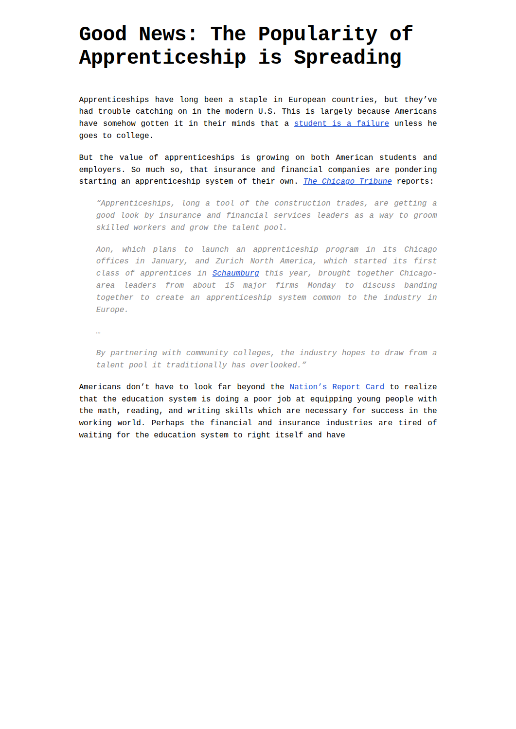Good News: The Popularity of Apprenticeship is Spreading
Apprenticeships have long been a staple in European countries, but they’ve had trouble catching on in the modern U.S. This is largely because Americans have somehow gotten it in their minds that a student is a failure unless he goes to college.
But the value of apprenticeships is growing on both American students and employers. So much so, that insurance and financial companies are pondering starting an apprenticeship system of their own. The Chicago Tribune reports:
“Apprenticeships, long a tool of the construction trades, are getting a good look by insurance and financial services leaders as a way to groom skilled workers and grow the talent pool.
Aon, which plans to launch an apprenticeship program in its Chicago offices in January, and Zurich North America, which started its first class of apprentices in Schaumburg this year, brought together Chicago-area leaders from about 15 major firms Monday to discuss banding together to create an apprenticeship system common to the industry in Europe.
…
By partnering with community colleges, the industry hopes to draw from a talent pool it traditionally has overlooked.”
Americans don’t have to look far beyond the Nation’s Report Card to realize that the education system is doing a poor job at equipping young people with the math, reading, and writing skills which are necessary for success in the working world. Perhaps the financial and insurance industries are tired of waiting for the education system to right itself and have